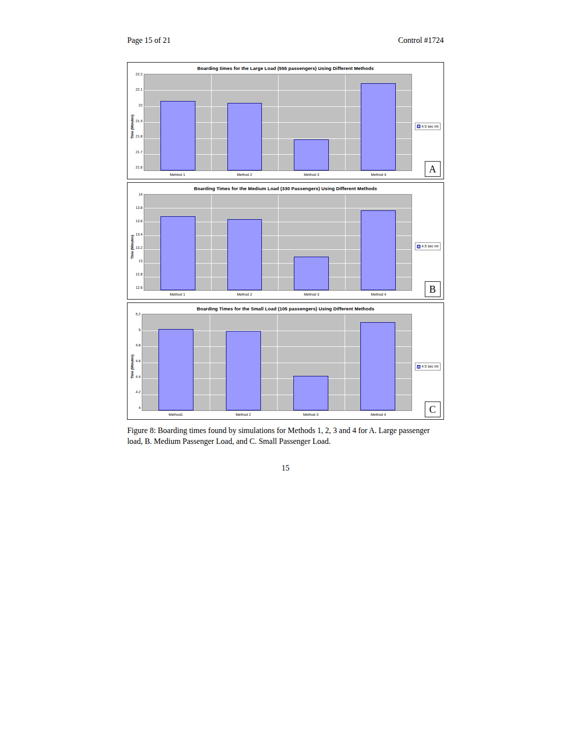Page 15 of 21
Control #1724
Boarding times for the Large Load (555 passengers) Using Different Methods
Time (Minutes)
22.2 22.1 22 21.9 21.8 21.7 21.6
Mehtod 1 Method 2 Method 3 Method 4
4.5 sec Int
A
Boarding Times for the Medium Load (330 Passengers) Using Different Methods
Time (Minutes)
14 13.8 13.6 13.4 13.2 13 12.8 12.6
Method 1 Method 2 Method 3 Method 4
4.5 sec Int
B
Boarding Times for the Small Load (105 passengers) Using Different Methods
Time (Minutes)
5.2 5 4.8 4.6 4.4 4.2 4
Method1 Method 2 Method 3 Method 4
4.5 sec Int
C
Figure 8: Boarding times found by simulations for Methods 1, 2, 3 and 4 for A. Large passenger load, B. Medium Passenger Load, and C. Small Passenger Load.
15